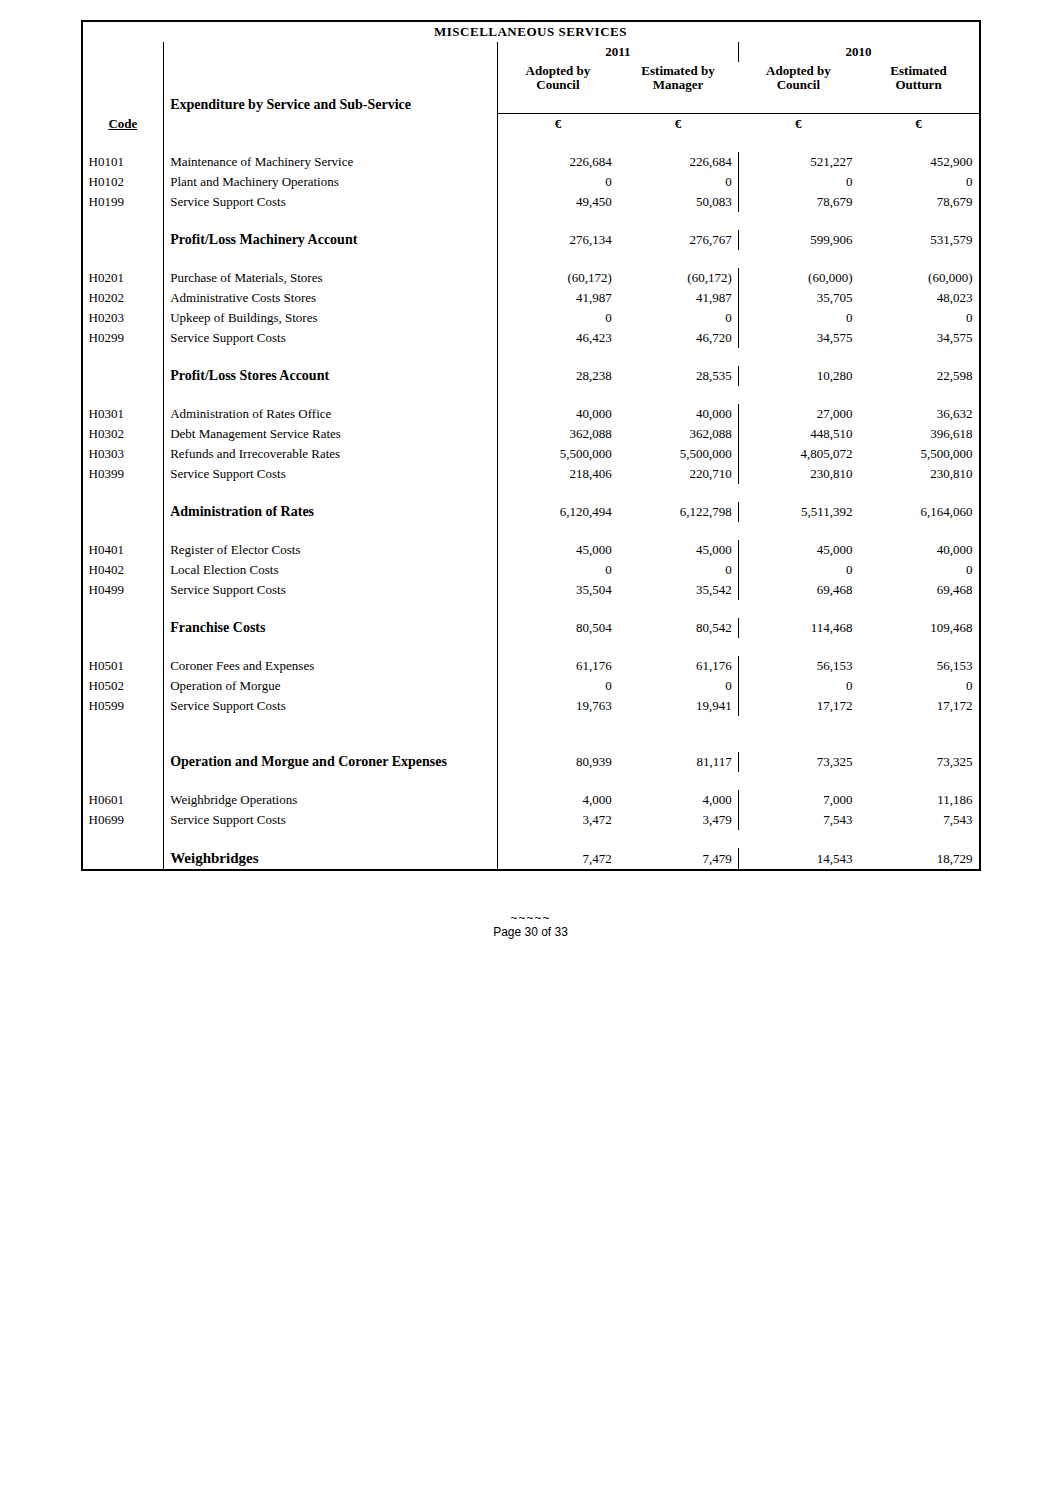| MISCELLANEOUS SERVICES |
| | | 2011 | 2010 |
| | | Adopted by Council | Estimated by Manager | Adopted by Council | Estimated Outturn |
| | Expenditure by Service and Sub-Service | | | | |
| Code | | € | € | € | € |
| H0101 | Maintenance of Machinery Service | 226,684 | 226,684 | 521,227 | 452,900 |
| H0102 | Plant and Machinery Operations | 0 | 0 | 0 | 0 |
| H0199 | Service Support Costs | 49,450 | 50,083 | 78,679 | 78,679 |
| | Profit/Loss Machinery Account | 276,134 | 276,767 | 599,906 | 531,579 |
| H0201 | Purchase of Materials, Stores | (60,172) | (60,172) | (60,000) | (60,000) |
| H0202 | Administrative Costs Stores | 41,987 | 41,987 | 35,705 | 48,023 |
| H0203 | Upkeep of Buildings, Stores | 0 | 0 | 0 | 0 |
| H0299 | Service Support Costs | 46,423 | 46,720 | 34,575 | 34,575 |
| | Profit/Loss Stores Account | 28,238 | 28,535 | 10,280 | 22,598 |
| H0301 | Administration of Rates Office | 40,000 | 40,000 | 27,000 | 36,632 |
| H0302 | Debt Management Service Rates | 362,088 | 362,088 | 448,510 | 396,618 |
| H0303 | Refunds and Irrecoverable Rates | 5,500,000 | 5,500,000 | 4,805,072 | 5,500,000 |
| H0399 | Service Support Costs | 218,406 | 220,710 | 230,810 | 230,810 |
| | Administration of Rates | 6,120,494 | 6,122,798 | 5,511,392 | 6,164,060 |
| H0401 | Register of Elector Costs | 45,000 | 45,000 | 45,000 | 40,000 |
| H0402 | Local Election Costs | 0 | 0 | 0 | 0 |
| H0499 | Service Support Costs | 35,504 | 35,542 | 69,468 | 69,468 |
| | Franchise Costs | 80,504 | 80,542 | 114,468 | 109,468 |
| H0501 | Coroner Fees and Expenses | 61,176 | 61,176 | 56,153 | 56,153 |
| H0502 | Operation of Morgue | 0 | 0 | 0 | 0 |
| H0599 | Service Support Costs | 19,763 | 19,941 | 17,172 | 17,172 |
| | Operation and Morgue and Coroner Expenses | 80,939 | 81,117 | 73,325 | 73,325 |
| H0601 | Weighbridge Operations | 4,000 | 4,000 | 7,000 | 11,186 |
| H0699 | Service Support Costs | 3,472 | 3,479 | 7,543 | 7,543 |
| | Weighbridges | 7,472 | 7,479 | 14,543 | 18,729 |
~~~~~
Page 30 of 33